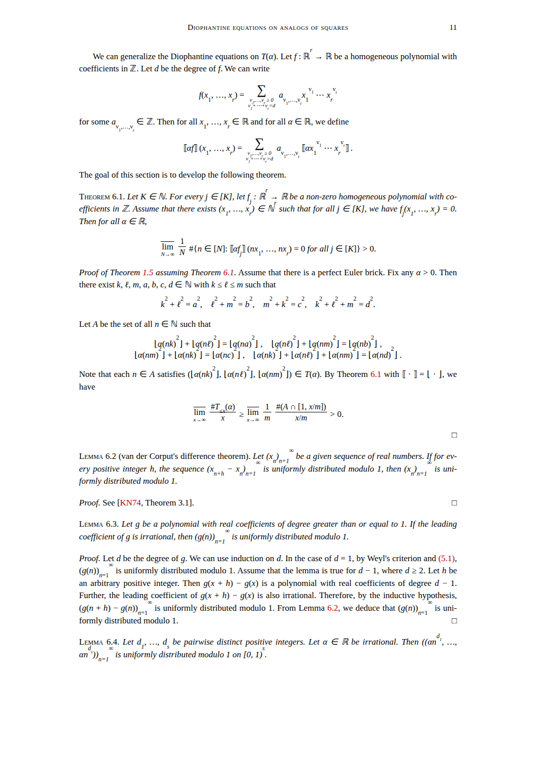Diophantine equations on analogs of squares 11
We can generalize the Diophantine equations on T(α). Let f : ℝr → ℝ be a homogeneous polynomial with coefficients in ℤ. Let d be the degree of f. We can write
f(x1, …, xr) = ∑ ν1,…,νr ≥ 0 ν1+⋯+νr=d aν1,…,νrx1ν1 ⋯ xrνr
for some aν1,…,νr ∈ ℤ. Then for all x1, …, xr ∈ ℝ and for all α ∈ ℝ, we define
⟦αf⟧ (x1, …, xr) = ∑ ν1,…,νr ≥ 0 ν1+⋯+νr=d aν1,…,νr ⟦αx1ν1 ⋯ xrνr⟧ .
The goal of this section is to develop the following theorem.
Theorem 6.1. Let K ∈ ℕ. For every j ∈ [K], let fj : ℝr → ℝ be a non-zero homogeneous polynomial with coefficients in ℤ. Assume that there exists (x1, …, xr) ∈ ℕr such that for all j ∈ [K], we have fj(x1, …, xr) = 0. Then for all α ∈ ℝ,
lim N→∞ 1 N #{n ∈ [N]: ⟦αfj⟧ (nx1, …, nxr) = 0 for all j ∈ [K]} > 0.
Proof of Theorem 1.5 assuming Theorem 6.1. Assume that there is a perfect Euler brick. Fix any α > 0. Then there exist k, ℓ, m, a, b, c, d ∈ ℕ with k ≤ ℓ ≤ m such that
k2 + ℓ2 = a2, ℓ2 + m2 = b2, m2 + k2 = c2, k2 + ℓ2 + m2 = d2.
Let A be the set of all n ∈ ℕ such that
⌊α(nk)2⌋ + ⌊α(nℓ)2⌋ = ⌊α(na)2⌋ , ⌊α(nℓ)2⌋ + ⌊α(nm)2⌋ = ⌊α(nb)2⌋ , ⌊α(nm)2⌋ + ⌊α(nk)2⌋ = ⌊α(nc)2⌋ , ⌊α(nk)2⌋ + ⌊α(nℓ)2⌋ + ⌊α(nm)2⌋ = ⌊α(nd)2⌋ .
Note that each n ∈ A satisfies (⌊α(nk)2⌋, ⌊α(nℓ)2⌋, ⌊α(nm)2⌋) ∈ T(α). By Theorem 6.1 with ⟦ · ⟧ = ⌊ · ⌋, we have
lim x→∞ #T≤x(α) x ≥ lim x→∞ 1 m #(A ∩ [1, x/m]) x/m > 0.
Lemma 6.2 (van der Corput's difference theorem). Let (xn)n=1∞ be a given sequence of real numbers. If for every positive integer h, the sequence (xn+h − xn)n=1∞ is uniformly distributed modulo 1, then (xn)n=1∞ is uniformly distributed modulo 1.
Proof. See [KN74, Theorem 3.1].
Lemma 6.3. Let g be a polynomial with real coefficients of degree greater than or equal to 1. If the leading coefficient of g is irrational, then (g(n))n=1∞ is uniformly distributed modulo 1.
Proof. Let d be the degree of g. We can use induction on d. In the case of d = 1, by Weyl's criterion and (5.1), (g(n))n=1∞ is uniformly distributed modulo 1. Assume that the lemma is true for d − 1, where d ≥ 2. Let h be an arbitrary positive integer. Then g(x + h) − g(x) is a polynomial with real coefficients of degree d − 1. Further, the leading coefficient of g(x + h) − g(x) is also irrational. Therefore, by the inductive hypothesis, (g(n + h) − g(n))n=1∞ is uniformly distributed modulo 1. From Lemma 6.2, we deduce that (g(n))n=1∞ is uniformly distributed modulo 1.
Lemma 6.4. Let d1, …, ds be pairwise distinct positive integers. Let α ∈ ℝ be irrational. Then ((αnd1, …, αnds))n=1∞ is uniformly distributed modulo 1 on [0, 1)s.